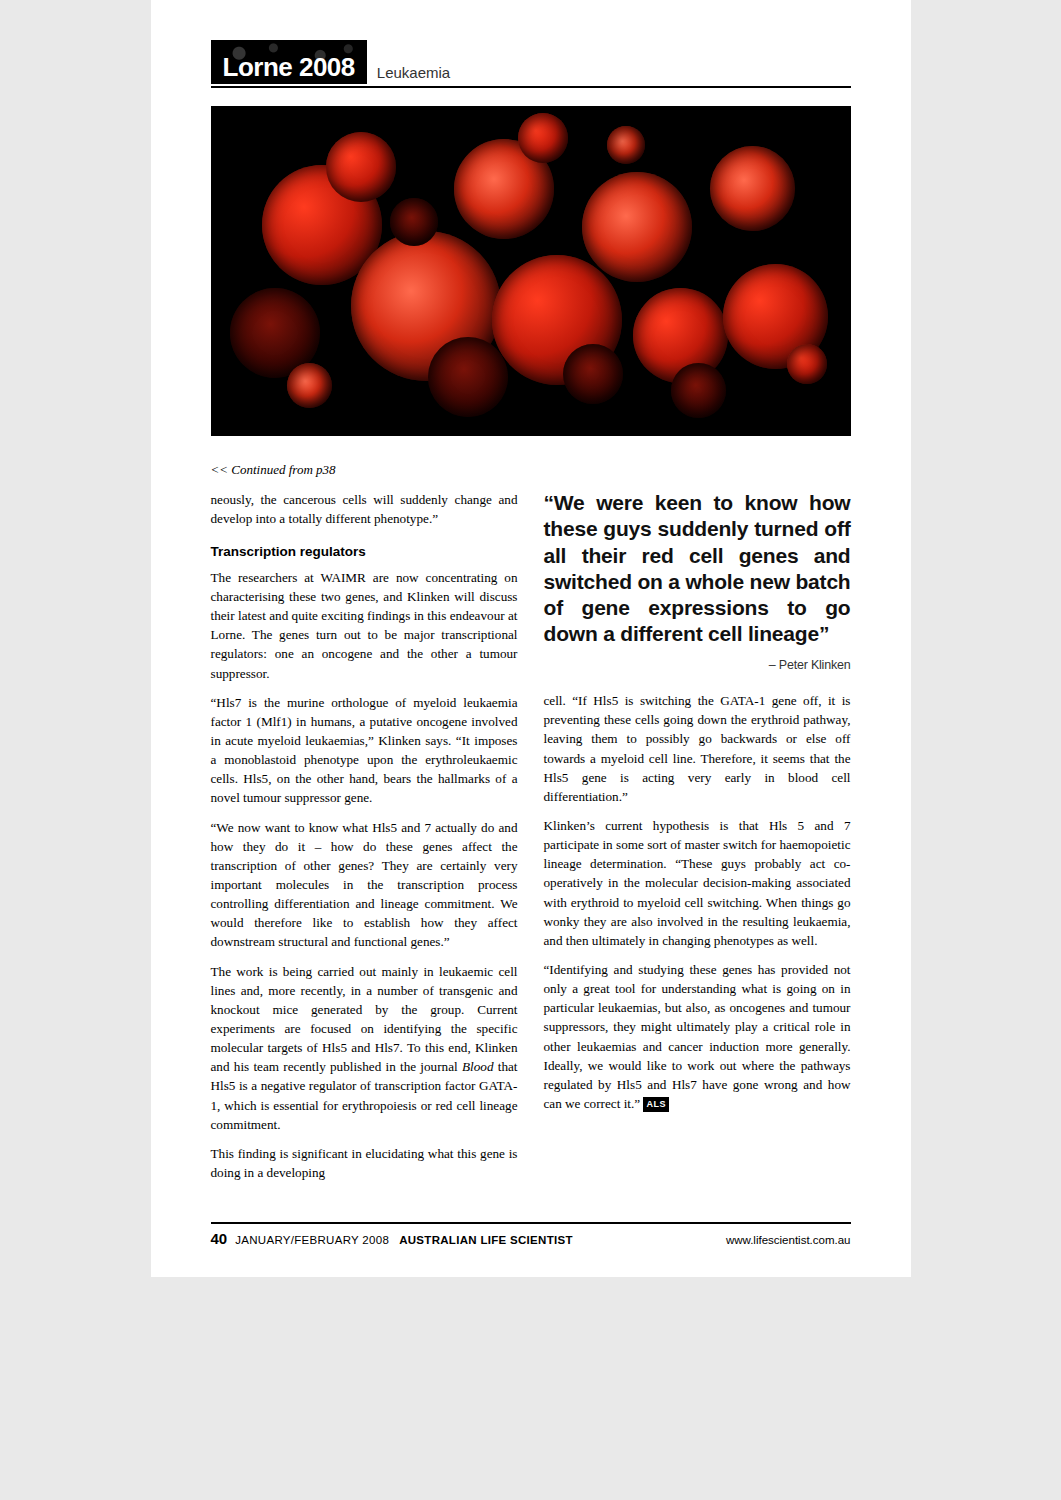Lorne 2008
Leukaemia
<< Continued from p38
neously, the cancerous cells will suddenly change and develop into a totally different phenotype.”
Transcription regulators
The researchers at WAIMR are now concentrating on characterising these two genes, and Klinken will discuss their latest and quite exciting findings in this endeavour at Lorne. The genes turn out to be major transcriptional regulators: one an oncogene and the other a tumour suppressor.
“Hls7 is the murine orthologue of myeloid leukaemia factor 1 (Mlf1) in humans, a putative oncogene involved in acute myeloid leukaemias,” Klinken says. “It imposes a monoblastoid phenotype upon the erythroleukaemic cells. Hls5, on the other hand, bears the hallmarks of a novel tumour suppressor gene.
“We now want to know what Hls5 and 7 actually do and how they do it – how do these genes affect the transcription of other genes? They are certainly very important molecules in the transcription process controlling differentiation and lineage commitment. We would therefore like to establish how they affect downstream structural and functional genes.”
The work is being carried out mainly in leukaemic cell lines and, more recently, in a number of transgenic and knockout mice generated by the group. Current experiments are focused on identifying the specific molecular targets of Hls5 and Hls7. To this end, Klinken and his team recently published in the journal Blood that Hls5 is a negative regulator of transcription factor GATA-1, which is essential for erythropoiesis or red cell lineage commitment.
This finding is significant in elucidating what this gene is doing in a developing
“We were keen to know how these guys suddenly turned off all their red cell genes and switched on a whole new batch of gene expressions to go down a different cell lineage” – Peter Klinken
cell. “If Hls5 is switching the GATA-1 gene off, it is preventing these cells going down the erythroid pathway, leaving them to possibly go backwards or else off towards a myeloid cell line. Therefore, it seems that the Hls5 gene is acting very early in blood cell differentiation.”
Klinken’s current hypothesis is that Hls 5 and 7 participate in some sort of master switch for haemopoietic lineage determination. “These guys probably act co-operatively in the molecular decision-making associated with erythroid to myeloid cell switching. When things go wonky they are also involved in the resulting leukaemia, and then ultimately in changing phenotypes as well.
“Identifying and studying these genes has provided not only a great tool for understanding what is going on in particular leukaemias, but also, as oncogenes and tumour suppressors, they might ultimately play a critical role in other leukaemias and cancer induction more generally. Ideally, we would like to work out where the pathways regulated by Hls5 and Hls7 have gone wrong and how can we correct it.” ALS
40 JANUARY/FEBRUARY 2008 AUSTRALIAN LIFE SCIENTIST www.lifescientist.com.au